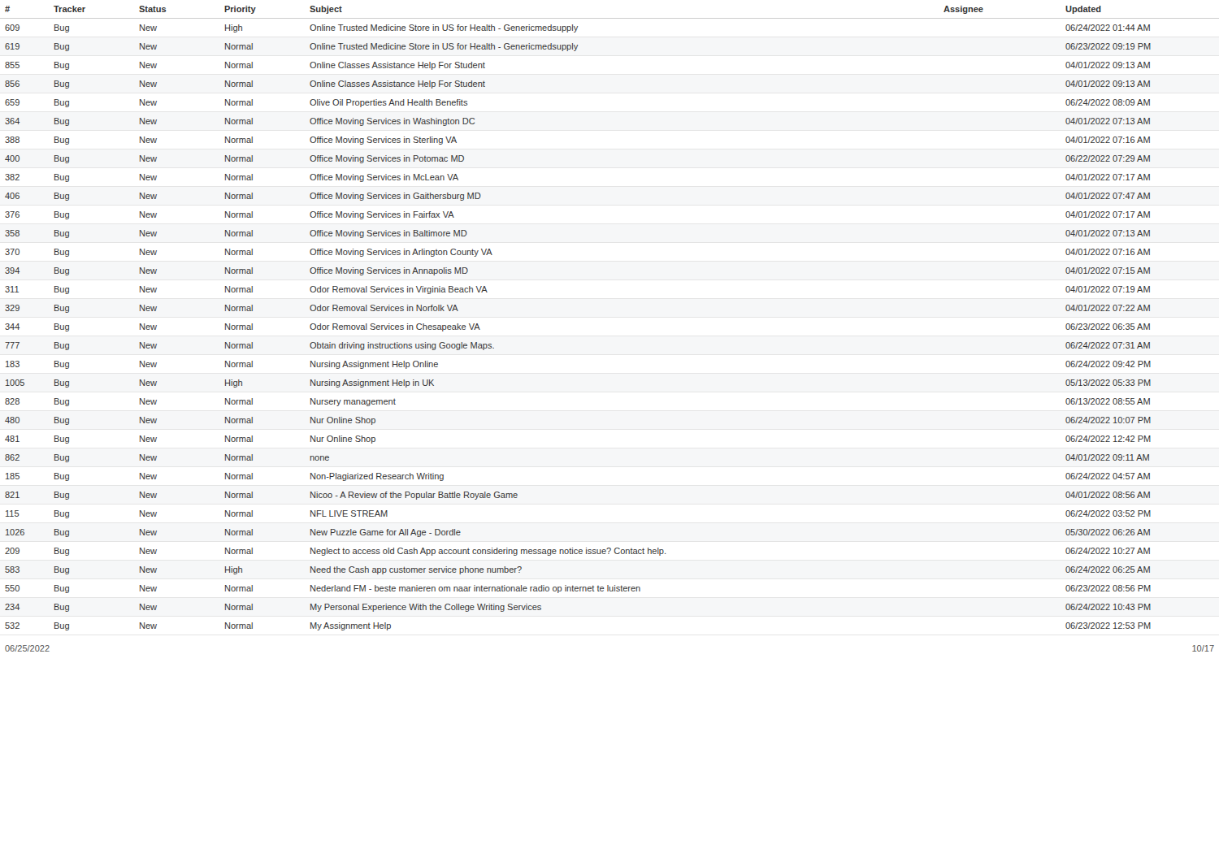| # | Tracker | Status | Priority | Subject | Assignee | Updated |
| --- | --- | --- | --- | --- | --- | --- |
| 609 | Bug | New | High | Online Trusted Medicine Store in US for Health - Genericmedsupply | | 06/24/2022 01:44 AM |
| 619 | Bug | New | Normal | Online Trusted Medicine Store in US for Health - Genericmedsupply | | 06/23/2022 09:19 PM |
| 855 | Bug | New | Normal | Online Classes Assistance Help For Student | | 04/01/2022 09:13 AM |
| 856 | Bug | New | Normal | Online Classes Assistance Help For Student | | 04/01/2022 09:13 AM |
| 659 | Bug | New | Normal | Olive Oil Properties And Health Benefits | | 06/24/2022 08:09 AM |
| 364 | Bug | New | Normal | Office Moving Services in Washington DC | | 04/01/2022 07:13 AM |
| 388 | Bug | New | Normal | Office Moving Services in Sterling VA | | 04/01/2022 07:16 AM |
| 400 | Bug | New | Normal | Office Moving Services in Potomac MD | | 06/22/2022 07:29 AM |
| 382 | Bug | New | Normal | Office Moving Services in McLean VA | | 04/01/2022 07:17 AM |
| 406 | Bug | New | Normal | Office Moving Services in Gaithersburg MD | | 04/01/2022 07:47 AM |
| 376 | Bug | New | Normal | Office Moving Services in Fairfax VA | | 04/01/2022 07:17 AM |
| 358 | Bug | New | Normal | Office Moving Services in Baltimore MD | | 04/01/2022 07:13 AM |
| 370 | Bug | New | Normal | Office Moving Services in Arlington County VA | | 04/01/2022 07:16 AM |
| 394 | Bug | New | Normal | Office Moving Services in Annapolis MD | | 04/01/2022 07:15 AM |
| 311 | Bug | New | Normal | Odor Removal Services in Virginia Beach VA | | 04/01/2022 07:19 AM |
| 329 | Bug | New | Normal | Odor Removal Services in Norfolk VA | | 04/01/2022 07:22 AM |
| 344 | Bug | New | Normal | Odor Removal Services in Chesapeake VA | | 06/23/2022 06:35 AM |
| 777 | Bug | New | Normal | Obtain driving instructions using Google Maps. | | 06/24/2022 07:31 AM |
| 183 | Bug | New | Normal | Nursing Assignment Help Online | | 06/24/2022 09:42 PM |
| 1005 | Bug | New | High | Nursing Assignment Help in UK | | 05/13/2022 05:33 PM |
| 828 | Bug | New | Normal | Nursery management | | 06/13/2022 08:55 AM |
| 480 | Bug | New | Normal | Nur Online Shop | | 06/24/2022 10:07 PM |
| 481 | Bug | New | Normal | Nur Online Shop | | 06/24/2022 12:42 PM |
| 862 | Bug | New | Normal | none | | 04/01/2022 09:11 AM |
| 185 | Bug | New | Normal | Non-Plagiarized Research Writing | | 06/24/2022 04:57 AM |
| 821 | Bug | New | Normal | Nicoo - A Review of the Popular Battle Royale Game | | 04/01/2022 08:56 AM |
| 115 | Bug | New | Normal | NFL LIVE STREAM | | 06/24/2022 03:52 PM |
| 1026 | Bug | New | Normal | New Puzzle Game for All Age - Dordle | | 05/30/2022 06:26 AM |
| 209 | Bug | New | Normal | Neglect to access old Cash App account considering message notice issue? Contact help. | | 06/24/2022 10:27 AM |
| 583 | Bug | New | High | Need the Cash app customer service phone number? | | 06/24/2022 06:25 AM |
| 550 | Bug | New | Normal | Nederland FM - beste manieren om naar internationale radio op internet te luisteren | | 06/23/2022 08:56 PM |
| 234 | Bug | New | Normal | My Personal Experience With the College Writing Services | | 06/24/2022 10:43 PM |
| 532 | Bug | New | Normal | My Assignment Help | | 06/23/2022 12:53 PM |
| 06/25/2022 | 10/17 |